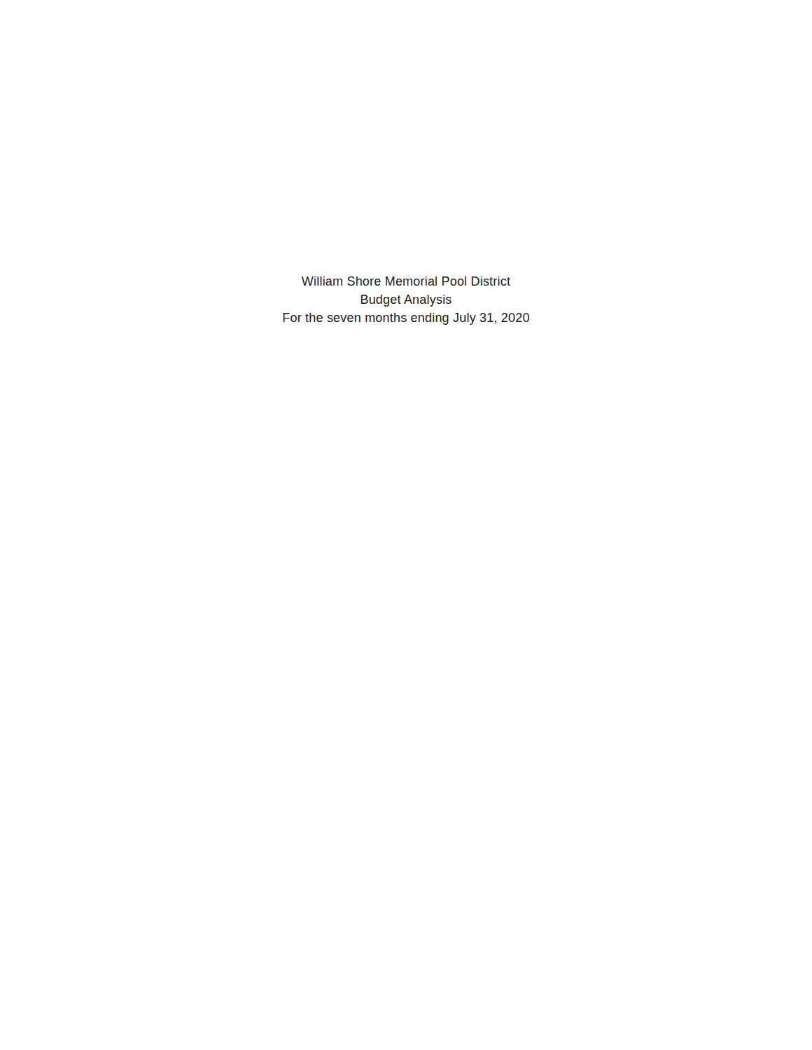William Shore Memorial Pool District
Budget Analysis
For the seven months ending July 31, 2020